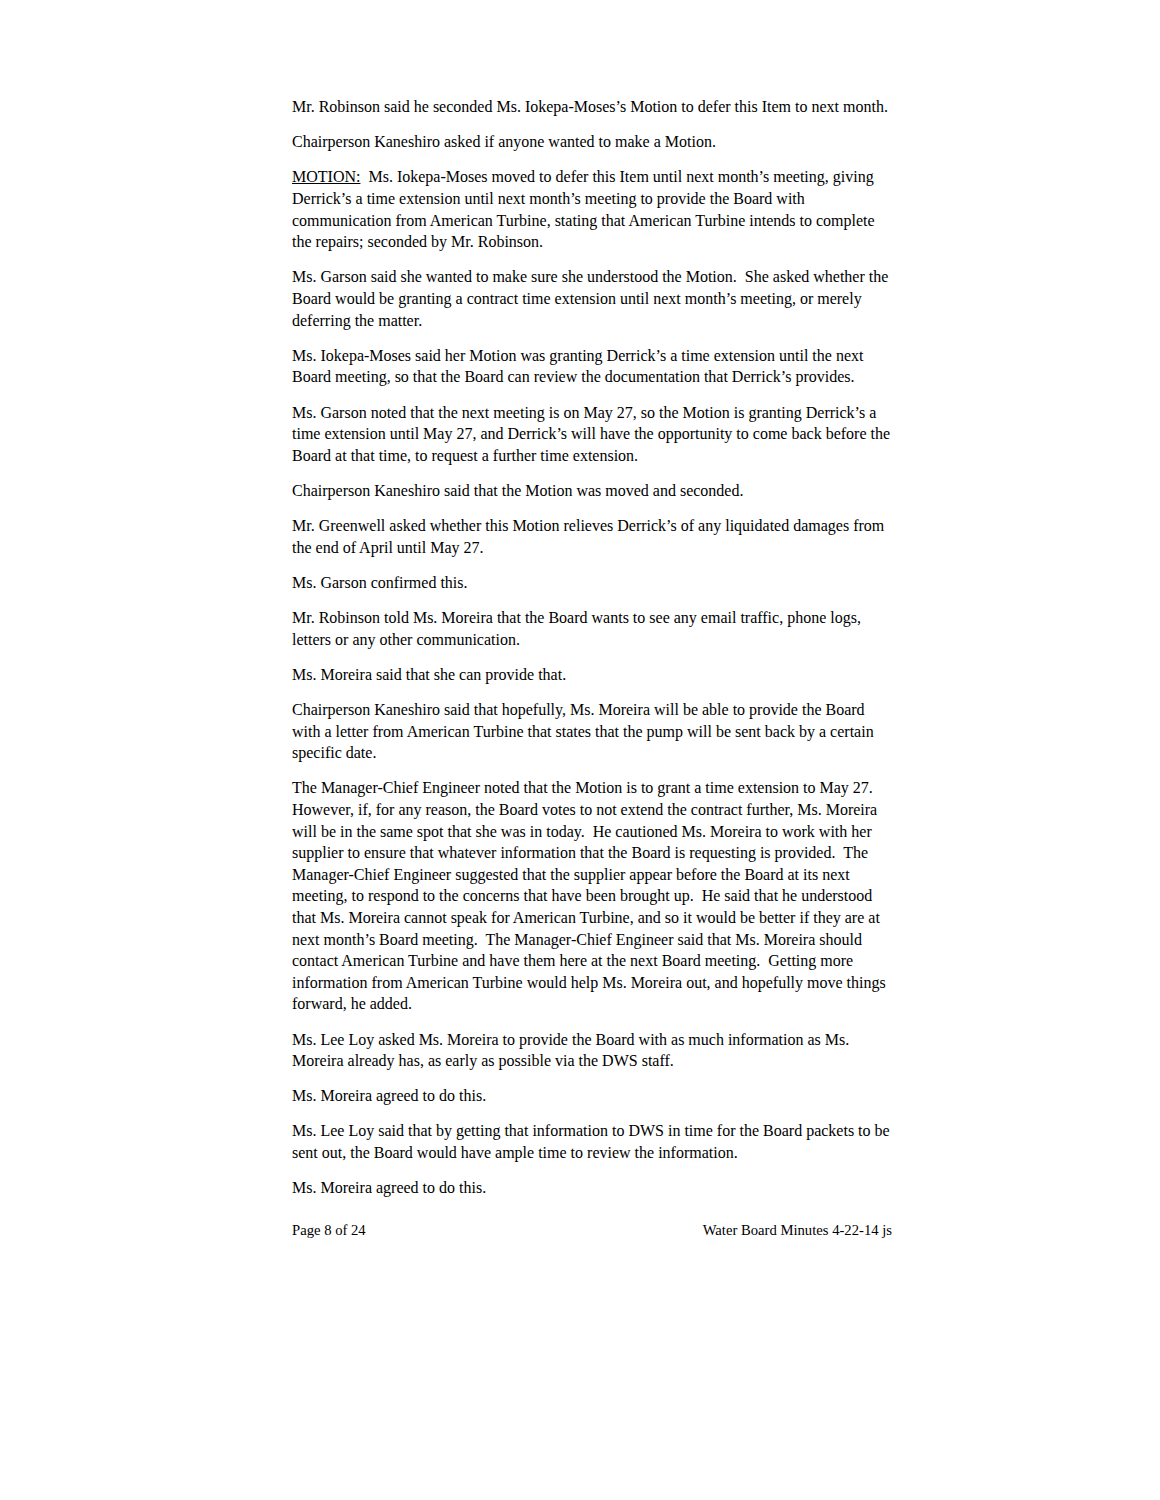Mr. Robinson said he seconded Ms. Iokepa-Moses’s Motion to defer this Item to next month.
Chairperson Kaneshiro asked if anyone wanted to make a Motion.
MOTION: Ms. Iokepa-Moses moved to defer this Item until next month’s meeting, giving Derrick’s a time extension until next month’s meeting to provide the Board with communication from American Turbine, stating that American Turbine intends to complete the repairs; seconded by Mr. Robinson.
Ms. Garson said she wanted to make sure she understood the Motion. She asked whether the Board would be granting a contract time extension until next month’s meeting, or merely deferring the matter.
Ms. Iokepa-Moses said her Motion was granting Derrick’s a time extension until the next Board meeting, so that the Board can review the documentation that Derrick’s provides.
Ms. Garson noted that the next meeting is on May 27, so the Motion is granting Derrick’s a time extension until May 27, and Derrick’s will have the opportunity to come back before the Board at that time, to request a further time extension.
Chairperson Kaneshiro said that the Motion was moved and seconded.
Mr. Greenwell asked whether this Motion relieves Derrick’s of any liquidated damages from the end of April until May 27.
Ms. Garson confirmed this.
Mr. Robinson told Ms. Moreira that the Board wants to see any email traffic, phone logs, letters or any other communication.
Ms. Moreira said that she can provide that.
Chairperson Kaneshiro said that hopefully, Ms. Moreira will be able to provide the Board with a letter from American Turbine that states that the pump will be sent back by a certain specific date.
The Manager-Chief Engineer noted that the Motion is to grant a time extension to May 27. However, if, for any reason, the Board votes to not extend the contract further, Ms. Moreira will be in the same spot that she was in today. He cautioned Ms. Moreira to work with her supplier to ensure that whatever information that the Board is requesting is provided. The Manager-Chief Engineer suggested that the supplier appear before the Board at its next meeting, to respond to the concerns that have been brought up. He said that he understood that Ms. Moreira cannot speak for American Turbine, and so it would be better if they are at next month’s Board meeting. The Manager-Chief Engineer said that Ms. Moreira should contact American Turbine and have them here at the next Board meeting. Getting more information from American Turbine would help Ms. Moreira out, and hopefully move things forward, he added.
Ms. Lee Loy asked Ms. Moreira to provide the Board with as much information as Ms. Moreira already has, as early as possible via the DWS staff.
Ms. Moreira agreed to do this.
Ms. Lee Loy said that by getting that information to DWS in time for the Board packets to be sent out, the Board would have ample time to review the information.
Ms. Moreira agreed to do this.
Page 8 of 24 Water Board Minutes 4-22-14 js